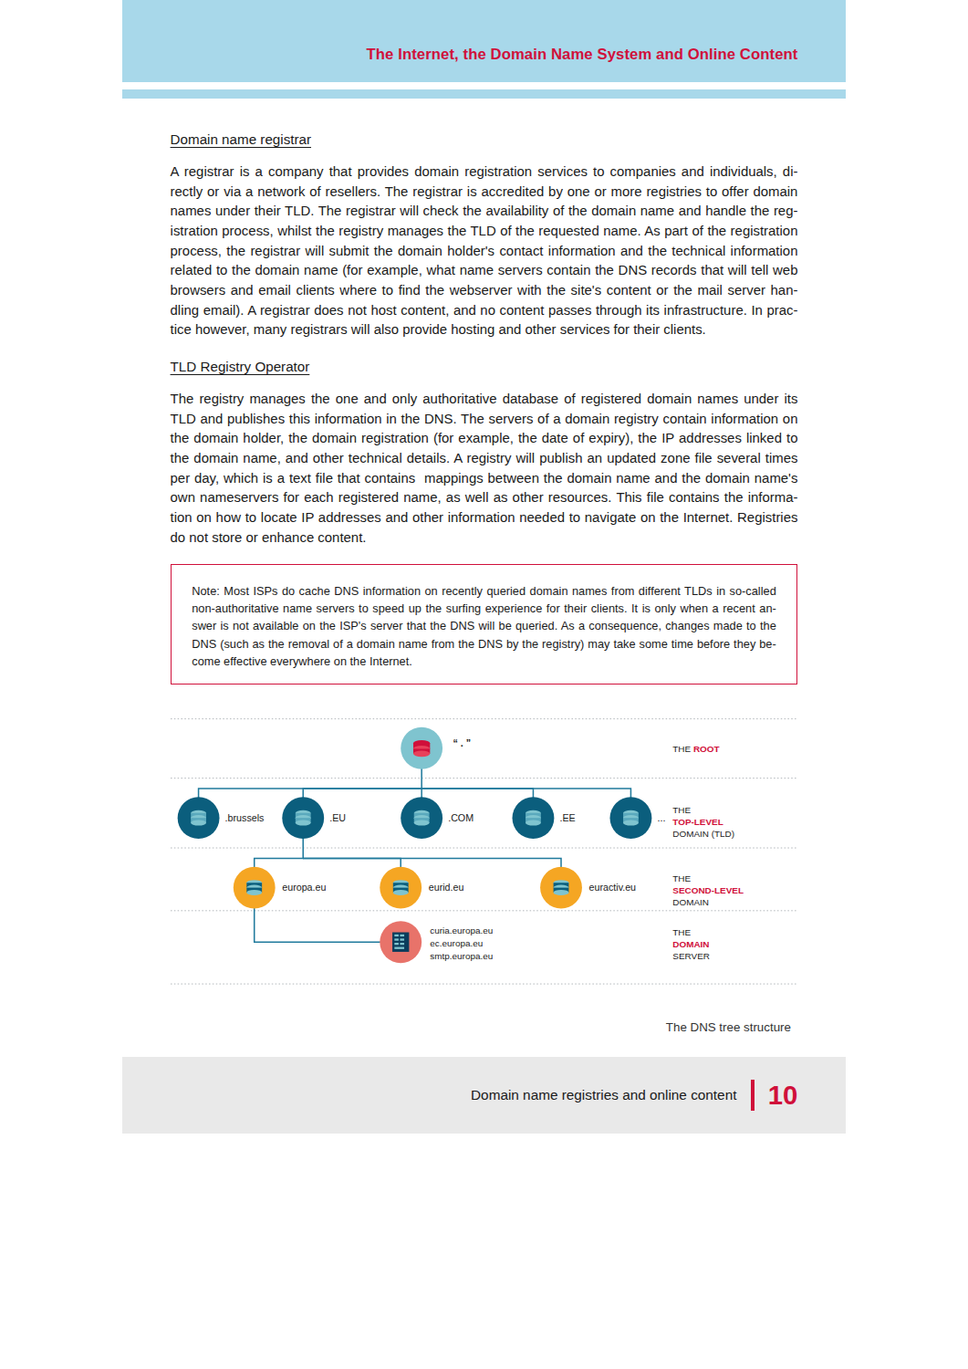The Internet, the Domain Name System and Online Content
Domain name registrar
A registrar is a company that provides domain registration services to companies and individuals, directly or via a network of resellers. The registrar is accredited by one or more registries to offer domain names under their TLD. The registrar will check the availability of the domain name and handle the registration process, whilst the registry manages the TLD of the requested name. As part of the registration process, the registrar will submit the domain holder's contact information and the technical information related to the domain name (for example, what name servers contain the DNS records that will tell web browsers and email clients where to find the webserver with the site's content or the mail server handling email). A registrar does not host content, and no content passes through its infrastructure. In practice however, many registrars will also provide hosting and other services for their clients.
TLD Registry Operator
The registry manages the one and only authoritative database of registered domain names under its TLD and publishes this information in the DNS. The servers of a domain registry contain information on the domain holder, the domain registration (for example, the date of expiry), the IP addresses linked to the domain name, and other technical details. A registry will publish an updated zone file several times per day, which is a text file that contains mappings between the domain name and the domain name's own nameservers for each registered name, as well as other resources. This file contains the information on how to locate IP addresses and other information needed to navigate on the Internet. Registries do not store or enhance content.
Note: Most ISPs do cache DNS information on recently queried domain names from different TLDs in so-called non-authoritative name servers to speed up the surfing experience for their clients. It is only when a recent answer is not available on the ISP's server that the DNS will be queried. As a consequence, changes made to the DNS (such as the removal of a domain name from the DNS by the registry) may take some time before they become effective everywhere on the Internet.
“ . ” THE ROOT .brussels .EU .COM .EE ... THE TOP-LEVEL DOMAIN (TLD) europa.eu eurid.eu euractiv.eu THE SECOND-LEVEL DOMAIN curia.europa.eu ec.europa.eu smtp.europa.eu THE DOMAIN SERVER
The DNS tree structure
Domain name registries and online content 10